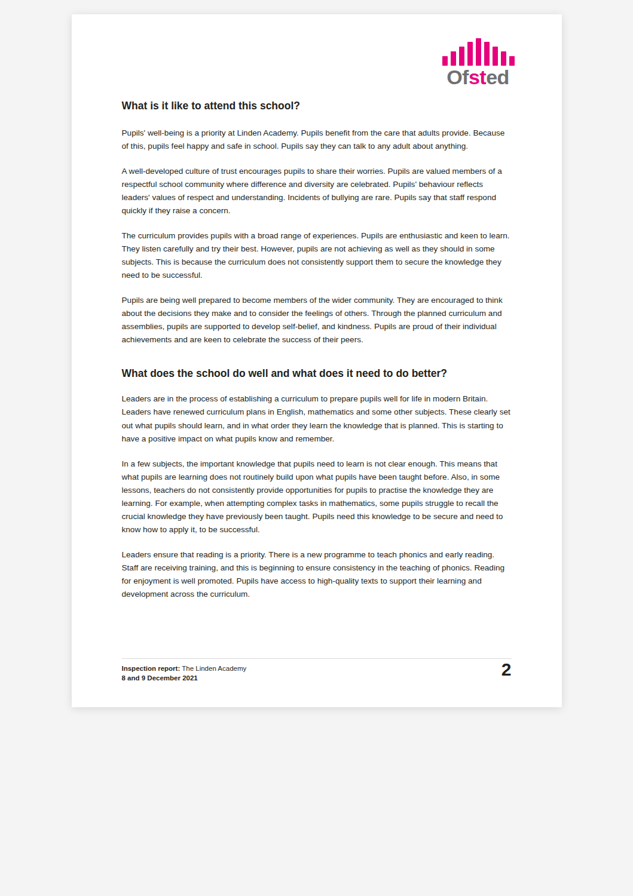Ofsted
What is it like to attend this school?
Pupils' well-being is a priority at Linden Academy. Pupils benefit from the care that adults provide. Because of this, pupils feel happy and safe in school. Pupils say they can talk to any adult about anything.
A well-developed culture of trust encourages pupils to share their worries. Pupils are valued members of a respectful school community where difference and diversity are celebrated. Pupils' behaviour reflects leaders' values of respect and understanding. Incidents of bullying are rare. Pupils say that staff respond quickly if they raise a concern.
The curriculum provides pupils with a broad range of experiences. Pupils are enthusiastic and keen to learn. They listen carefully and try their best. However, pupils are not achieving as well as they should in some subjects. This is because the curriculum does not consistently support them to secure the knowledge they need to be successful.
Pupils are being well prepared to become members of the wider community. They are encouraged to think about the decisions they make and to consider the feelings of others. Through the planned curriculum and assemblies, pupils are supported to develop self-belief, and kindness. Pupils are proud of their individual achievements and are keen to celebrate the success of their peers.
What does the school do well and what does it need to do better?
Leaders are in the process of establishing a curriculum to prepare pupils well for life in modern Britain. Leaders have renewed curriculum plans in English, mathematics and some other subjects. These clearly set out what pupils should learn, and in what order they learn the knowledge that is planned. This is starting to have a positive impact on what pupils know and remember.
In a few subjects, the important knowledge that pupils need to learn is not clear enough. This means that what pupils are learning does not routinely build upon what pupils have been taught before. Also, in some lessons, teachers do not consistently provide opportunities for pupils to practise the knowledge they are learning. For example, when attempting complex tasks in mathematics, some pupils struggle to recall the crucial knowledge they have previously been taught. Pupils need this knowledge to be secure and need to know how to apply it, to be successful.
Leaders ensure that reading is a priority. There is a new programme to teach phonics and early reading. Staff are receiving training, and this is beginning to ensure consistency in the teaching of phonics. Reading for enjoyment is well promoted. Pupils have access to high-quality texts to support their learning and development across the curriculum.
Inspection report: The Linden Academy
8 and 9 December 2021
2